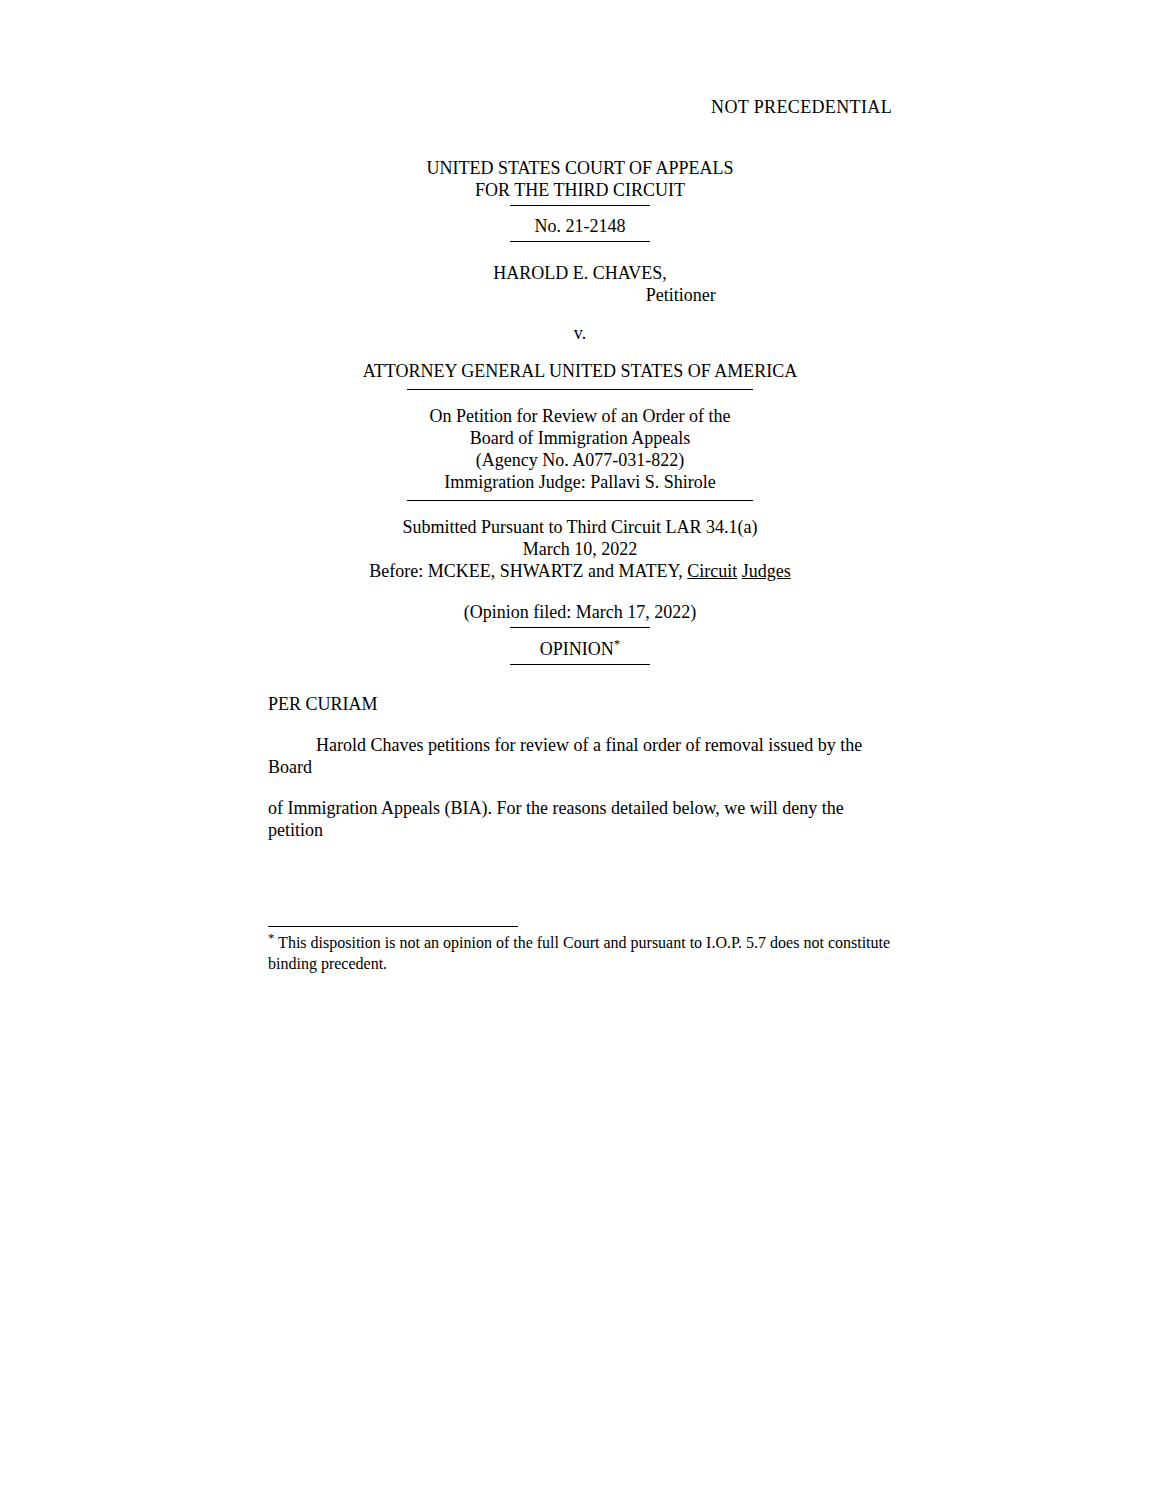NOT PRECEDENTIAL
UNITED STATES COURT OF APPEALS
FOR THE THIRD CIRCUIT
No. 21-2148
HAROLD E. CHAVES,
Petitioner
v.
ATTORNEY GENERAL UNITED STATES OF AMERICA
On Petition for Review of an Order of the
Board of Immigration Appeals
(Agency No. A077-031-822)
Immigration Judge: Pallavi S. Shirole
Submitted Pursuant to Third Circuit LAR 34.1(a)
March 10, 2022
Before: MCKEE, SHWARTZ and MATEY, Circuit Judges
(Opinion filed: March 17, 2022)
OPINION*
PER CURIAM
Harold Chaves petitions for review of a final order of removal issued by the Board
of Immigration Appeals (BIA). For the reasons detailed below, we will deny the petition
* This disposition is not an opinion of the full Court and pursuant to I.O.P. 5.7 does not constitute binding precedent.